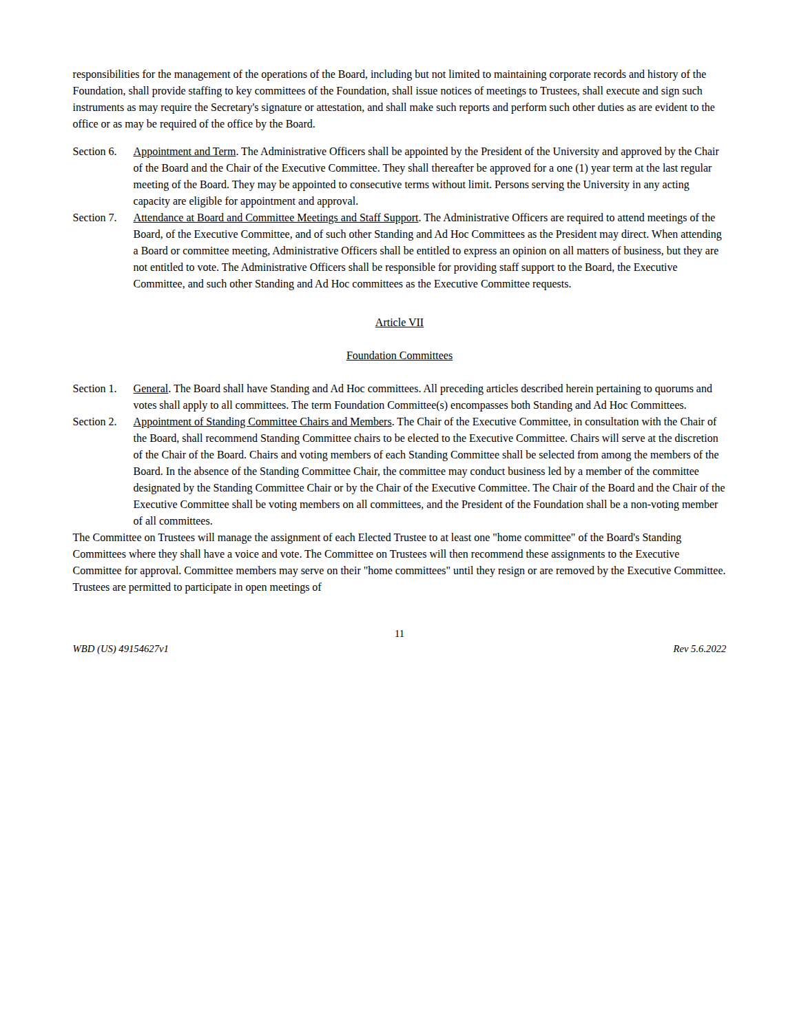responsibilities for the management of the operations of the Board, including but not limited to maintaining corporate records and history of the Foundation, shall provide staffing to key committees of the Foundation, shall issue notices of meetings to Trustees, shall execute and sign such instruments as may require the Secretary's signature or attestation, and shall make such reports and perform such other duties as are evident to the office or as may be required of the office by the Board.
Section 6.
Appointment and Term. The Administrative Officers shall be appointed by the President of the University and approved by the Chair of the Board and the Chair of the Executive Committee. They shall thereafter be approved for a one (1) year term at the last regular meeting of the Board. They may be appointed to consecutive terms without limit. Persons serving the University in any acting capacity are eligible for appointment and approval.
Section 7.
Attendance at Board and Committee Meetings and Staff Support. The Administrative Officers are required to attend meetings of the Board, of the Executive Committee, and of such other Standing and Ad Hoc Committees as the President may direct. When attending a Board or committee meeting, Administrative Officers shall be entitled to express an opinion on all matters of business, but they are not entitled to vote. The Administrative Officers shall be responsible for providing staff support to the Board, the Executive Committee, and such other Standing and Ad Hoc committees as the Executive Committee requests.
Article VII
Foundation Committees
Section 1.
General. The Board shall have Standing and Ad Hoc committees. All preceding articles described herein pertaining to quorums and votes shall apply to all committees. The term Foundation Committee(s) encompasses both Standing and Ad Hoc Committees.
Section 2.
Appointment of Standing Committee Chairs and Members. The Chair of the Executive Committee, in consultation with the Chair of the Board, shall recommend Standing Committee chairs to be elected to the Executive Committee. Chairs will serve at the discretion of the Chair of the Board. Chairs and voting members of each Standing Committee shall be selected from among the members of the Board. In the absence of the Standing Committee Chair, the committee may conduct business led by a member of the committee designated by the Standing Committee Chair or by the Chair of the Executive Committee. The Chair of the Board and the Chair of the Executive Committee shall be voting members on all committees, and the President of the Foundation shall be a non-voting member of all committees.
The Committee on Trustees will manage the assignment of each Elected Trustee to at least one "home committee" of the Board's Standing Committees where they shall have a voice and vote. The Committee on Trustees will then recommend these assignments to the Executive Committee for approval. Committee members may serve on their "home committees" until they resign or are removed by the Executive Committee. Trustees are permitted to participate in open meetings of
11
WBD (US) 49154627v1 Rev 5.6.2022